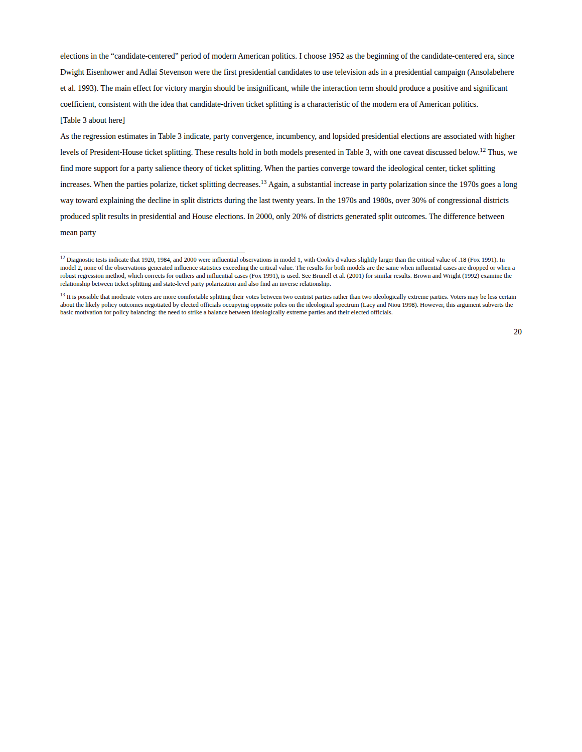elections in the “candidate-centered” period of modern American politics. I choose 1952 as the beginning of the candidate-centered era, since Dwight Eisenhower and Adlai Stevenson were the first presidential candidates to use television ads in a presidential campaign (Ansolabehere et al. 1993). The main effect for victory margin should be insignificant, while the interaction term should produce a positive and significant coefficient, consistent with the idea that candidate-driven ticket splitting is a characteristic of the modern era of American politics.
[Table 3 about here]
As the regression estimates in Table 3 indicate, party convergence, incumbency, and lopsided presidential elections are associated with higher levels of President-House ticket splitting. These results hold in both models presented in Table 3, with one caveat discussed below.12 Thus, we find more support for a party salience theory of ticket splitting. When the parties converge toward the ideological center, ticket splitting increases. When the parties polarize, ticket splitting decreases.13 Again, a substantial increase in party polarization since the 1970s goes a long way toward explaining the decline in split districts during the last twenty years. In the 1970s and 1980s, over 30% of congressional districts produced split results in presidential and House elections. In 2000, only 20% of districts generated split outcomes. The difference between mean party
12 Diagnostic tests indicate that 1920, 1984, and 2000 were influential observations in model 1, with Cook's d values slightly larger than the critical value of .18 (Fox 1991). In model 2, none of the observations generated influence statistics exceeding the critical value. The results for both models are the same when influential cases are dropped or when a robust regression method, which corrects for outliers and influential cases (Fox 1991), is used. See Brunell et al. (2001) for similar results. Brown and Wright (1992) examine the relationship between ticket splitting and state-level party polarization and also find an inverse relationship.
13 It is possible that moderate voters are more comfortable splitting their votes between two centrist parties rather than two ideologically extreme parties. Voters may be less certain about the likely policy outcomes negotiated by elected officials occupying opposite poles on the ideological spectrum (Lacy and Niou 1998). However, this argument subverts the basic motivation for policy balancing: the need to strike a balance between ideologically extreme parties and their elected officials.
20